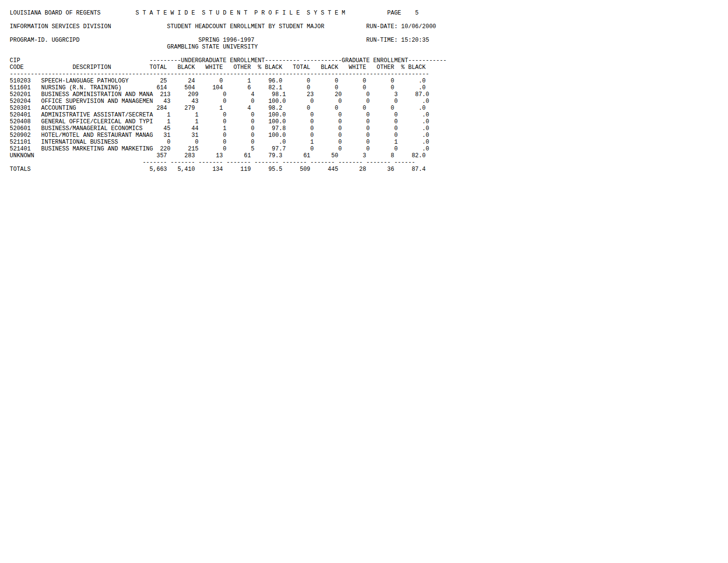LOUISIANA BOARD OF REGENTS          S T A T E W I D E  S T U D E N T  P R O F I L E  S Y S T E M            PAGE    5

INFORMATION SERVICES DIVISION                STUDENT HEADCOUNT ENROLLMENT BY STUDENT MAJOR            RUN-DATE: 10/06/2000

PROGRAM-ID. UGGRCIPD                                  SPRING 1996-1997                                RUN-TIME: 15:20:35
                                             GRAMBLING STATE UNIVERSITY

CIP                                     ---------UNDERGRADUATE ENROLLMENT---------- -----------GRADUATE ENROLLMENT-----------
CODE              DESCRIPTION           TOTAL   BLACK   WHITE   OTHER  % BLACK   TOTAL   BLACK   WHITE   OTHER  % BLACK
------------------------------------------------------------------------------------------------------------------------
510203   SPEECH-LANGUAGE PATHOLOGY         25      24       0       1     96.0       0       0       0       0       .0
511601   NURSING (R.N. TRAINING)          614     504     104       6     82.1       0       0       0       0       .0
520201   BUSINESS ADMINISTRATION AND MANA  213     209       0       4     98.1      23      20       0       3     87.0
520204   OFFICE SUPERVISION AND MANAGEMEN   43      43       0       0    100.0       0       0       0       0       .0
520301   ACCOUNTING                       284     279       1       4     98.2       0       0       0       0       .0
520401   ADMINISTRATIVE ASSISTANT/SECRETA    1       1       0       0    100.0       0       0       0       0       .0
520408   GENERAL OFFICE/CLERICAL AND TYPI    1       1       0       0    100.0       0       0       0       0       .0
520601   BUSINESS/MANAGERIAL ECONOMICS      45      44       1       0     97.8       0       0       0       0       .0
520902   HOTEL/MOTEL AND RESTAURANT MANAG   31      31       0       0    100.0       0       0       0       0       .0
521101   INTERNATIONAL BUSINESS              0       0       0       0       .0       1       0       0       1       .0
521401   BUSINESS MARKETING AND MARKETING  220     215       0       5     97.7       0       0       0       0       .0
UNKNOWN                                   357     283      13      61     79.3      61      50       3       8     82.0
                                      ------- ------- ------- ------- ------- ------- ------- ------- ------- ------
TOTALS                                  5,663   5,410     134     119     95.5     509     445      28      36     87.4